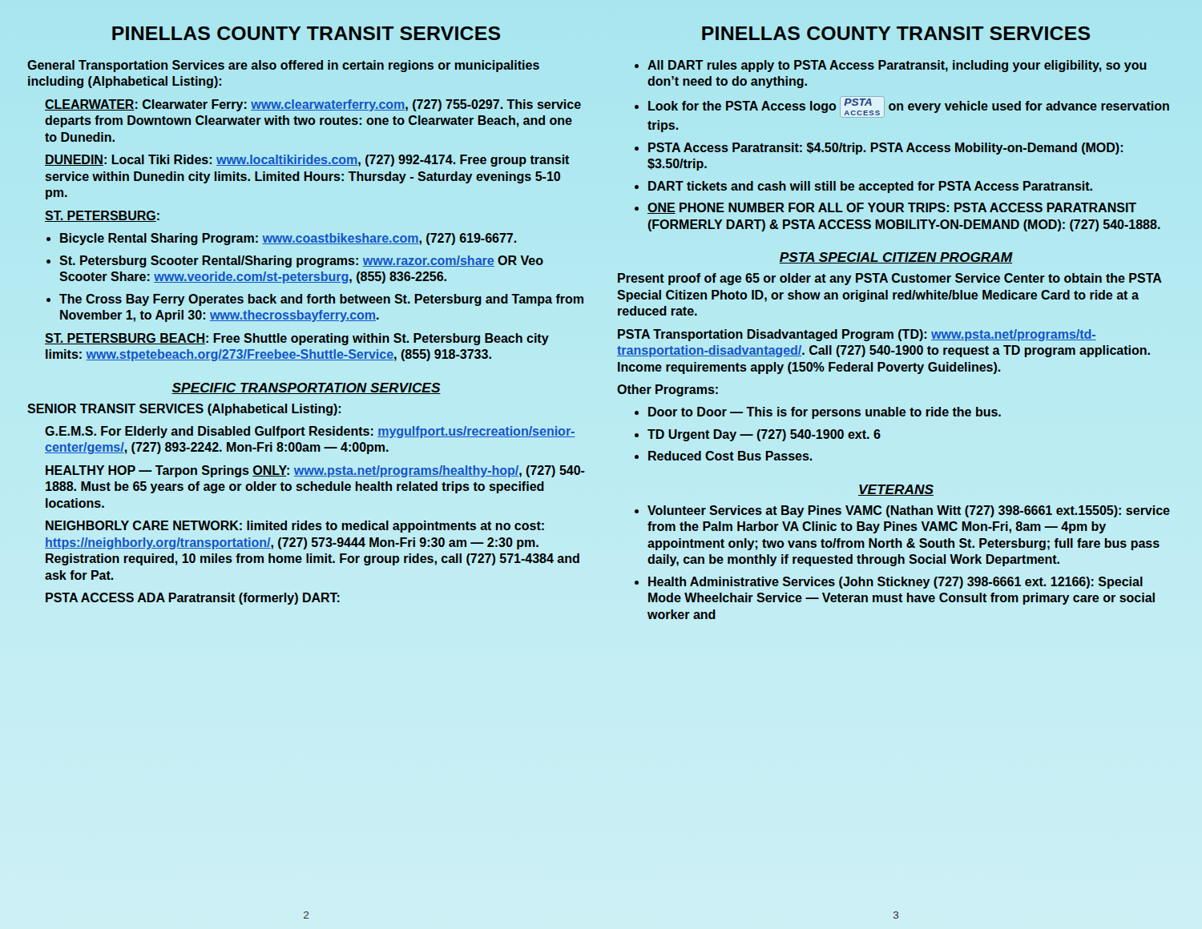PINELLAS COUNTY TRANSIT SERVICES
General Transportation Services are also offered in certain regions or municipalities including (Alphabetical Listing):
CLEARWATER: Clearwater Ferry: www.clearwaterferry.com, (727) 755-0297. This service departs from Downtown Clearwater with two routes: one to Clearwater Beach, and one to Dunedin.
DUNEDIN: Local Tiki Rides: www.localtikirides.com, (727) 992-4174. Free group transit service within Dunedin city limits. Limited Hours: Thursday - Saturday evenings 5-10 pm.
ST. PETERSBURG:
Bicycle Rental Sharing Program: www.coastbikeshare.com, (727) 619-6677.
St. Petersburg Scooter Rental/Sharing programs: www.razor.com/share OR Veo Scooter Share: www.veoride.com/st-petersburg, (855) 836-2256.
The Cross Bay Ferry Operates back and forth between St. Petersburg and Tampa from November 1, to April 30: www.thecrossbayferry.com.
ST. PETERSBURG BEACH: Free Shuttle operating within St. Petersburg Beach city limits: www.stpetebeach.org/273/Freebee-Shuttle-Service, (855) 918-3733.
SPECIFIC TRANSPORTATION SERVICES
SENIOR TRANSIT SERVICES (Alphabetical Listing):
G.E.M.S. For Elderly and Disabled Gulfport Residents: mygulfport.us/recreation/senior-center/gems/, (727) 893-2242. Mon-Fri 8:00am — 4:00pm.
HEALTHY HOP — Tarpon Springs ONLY: www.psta.net/programs/healthy-hop/, (727) 540-1888. Must be 65 years of age or older to schedule health related trips to specified locations.
NEIGHBORLY CARE NETWORK: limited rides to medical appointments at no cost: https://neighborly.org/transportation/, (727) 573-9444 Mon-Fri 9:30 am — 2:30 pm. Registration required, 10 miles from home limit. For group rides, call (727) 571-4384 and ask for Pat.
PSTA ACCESS ADA Paratransit (formerly) DART:
2
PINELLAS COUNTY TRANSIT SERVICES
All DART rules apply to PSTA Access Paratransit, including your eligibility, so you don’t need to do anything.
Look for the PSTA Access logo PSTAACCESS on every vehicle used for advance reservation trips.
PSTA Access Paratransit: $4.50/trip. PSTA Access Mobility-on-Demand (MOD): $3.50/trip.
DART tickets and cash will still be accepted for PSTA Access Paratransit.
ONE PHONE NUMBER FOR ALL OF YOUR TRIPS: PSTA ACCESS PARATRANSIT (FORMERLY DART) & PSTA ACCESS MOBILITY-ON-DEMAND (MOD): (727) 540-1888.
PSTA SPECIAL CITIZEN PROGRAM
Present proof of age 65 or older at any PSTA Customer Service Center to obtain the PSTA Special Citizen Photo ID, or show an original red/white/blue Medicare Card to ride at a reduced rate.
PSTA Transportation Disadvantaged Program (TD): www.psta.net/programs/td-transportation-disadvantaged/. Call (727) 540-1900 to request a TD program application. Income requirements apply (150% Federal Poverty Guidelines).
Other Programs:
Door to Door — This is for persons unable to ride the bus.
TD Urgent Day — (727) 540-1900 ext. 6
Reduced Cost Bus Passes.
VETERANS
Volunteer Services at Bay Pines VAMC (Nathan Witt (727) 398-6661 ext.15505): service from the Palm Harbor VA Clinic to Bay Pines VAMC Mon-Fri, 8am — 4pm by appointment only; two vans to/from North & South St. Petersburg; full fare bus pass daily, can be monthly if requested through Social Work Department.
Health Administrative Services (John Stickney (727) 398-6661 ext. 12166): Special Mode Wheelchair Service — Veteran must have Consult from primary care or social worker and
3